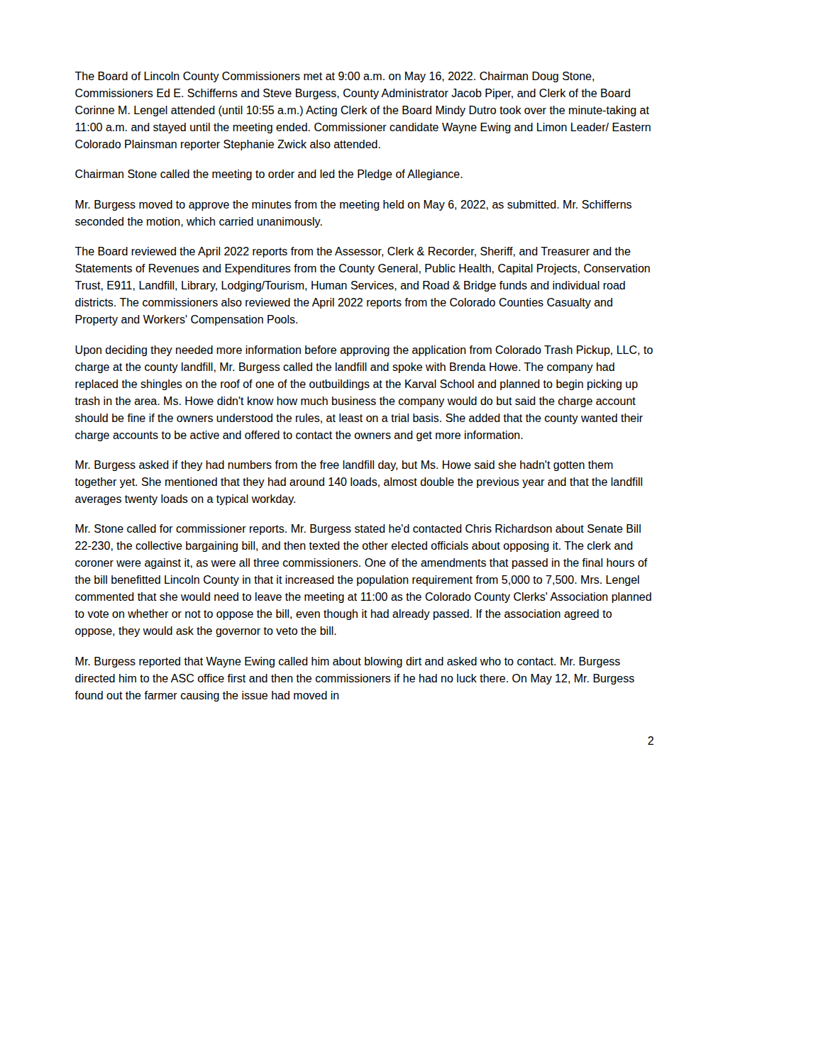The Board of Lincoln County Commissioners met at 9:00 a.m. on May 16, 2022. Chairman Doug Stone, Commissioners Ed E. Schifferns and Steve Burgess, County Administrator Jacob Piper, and Clerk of the Board Corinne M. Lengel attended (until 10:55 a.m.) Acting Clerk of the Board Mindy Dutro took over the minute-taking at 11:00 a.m. and stayed until the meeting ended. Commissioner candidate Wayne Ewing and Limon Leader/ Eastern Colorado Plainsman reporter Stephanie Zwick also attended.
Chairman Stone called the meeting to order and led the Pledge of Allegiance.
Mr. Burgess moved to approve the minutes from the meeting held on May 6, 2022, as submitted. Mr. Schifferns seconded the motion, which carried unanimously.
The Board reviewed the April 2022 reports from the Assessor, Clerk & Recorder, Sheriff, and Treasurer and the Statements of Revenues and Expenditures from the County General, Public Health, Capital Projects, Conservation Trust, E911, Landfill, Library, Lodging/Tourism, Human Services, and Road & Bridge funds and individual road districts. The commissioners also reviewed the April 2022 reports from the Colorado Counties Casualty and Property and Workers' Compensation Pools.
Upon deciding they needed more information before approving the application from Colorado Trash Pickup, LLC, to charge at the county landfill, Mr. Burgess called the landfill and spoke with Brenda Howe. The company had replaced the shingles on the roof of one of the outbuildings at the Karval School and planned to begin picking up trash in the area. Ms. Howe didn't know how much business the company would do but said the charge account should be fine if the owners understood the rules, at least on a trial basis. She added that the county wanted their charge accounts to be active and offered to contact the owners and get more information.
Mr. Burgess asked if they had numbers from the free landfill day, but Ms. Howe said she hadn't gotten them together yet. She mentioned that they had around 140 loads, almost double the previous year and that the landfill averages twenty loads on a typical workday.
Mr. Stone called for commissioner reports. Mr. Burgess stated he'd contacted Chris Richardson about Senate Bill 22-230, the collective bargaining bill, and then texted the other elected officials about opposing it. The clerk and coroner were against it, as were all three commissioners. One of the amendments that passed in the final hours of the bill benefitted Lincoln County in that it increased the population requirement from 5,000 to 7,500. Mrs. Lengel commented that she would need to leave the meeting at 11:00 as the Colorado County Clerks' Association planned to vote on whether or not to oppose the bill, even though it had already passed. If the association agreed to oppose, they would ask the governor to veto the bill.
Mr. Burgess reported that Wayne Ewing called him about blowing dirt and asked who to contact. Mr. Burgess directed him to the ASC office first and then the commissioners if he had no luck there. On May 12, Mr. Burgess found out the farmer causing the issue had moved in
2